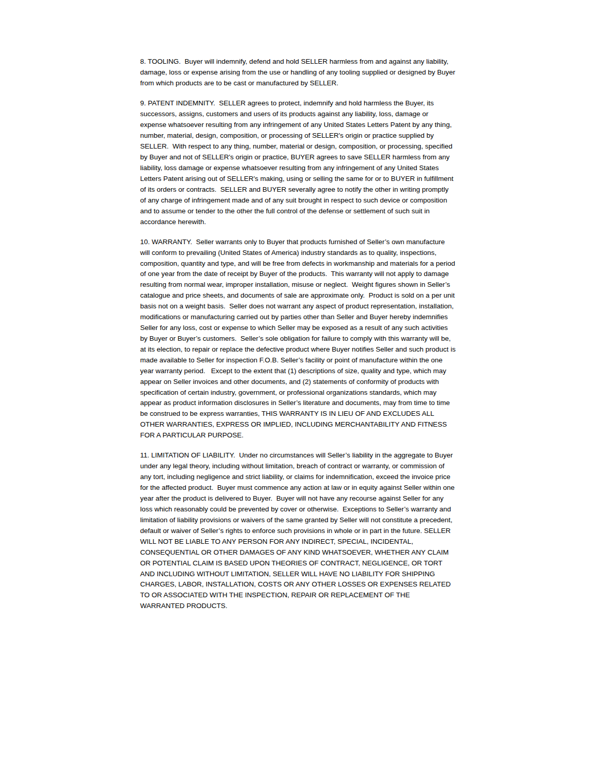8. TOOLING. Buyer will indemnify, defend and hold SELLER harmless from and against any liability, damage, loss or expense arising from the use or handling of any tooling supplied or designed by Buyer from which products are to be cast or manufactured by SELLER.
9. PATENT INDEMNITY. SELLER agrees to protect, indemnify and hold harmless the Buyer, its successors, assigns, customers and users of its products against any liability, loss, damage or expense whatsoever resulting from any infringement of any United States Letters Patent by any thing, number, material, design, composition, or processing of SELLER's origin or practice supplied by SELLER. With respect to any thing, number, material or design, composition, or processing, specified by Buyer and not of SELLER's origin or practice, BUYER agrees to save SELLER harmless from any liability, loss damage or expense whatsoever resulting from any infringement of any United States Letters Patent arising out of SELLER's making, using or selling the same for or to BUYER in fulfillment of its orders or contracts. SELLER and BUYER severally agree to notify the other in writing promptly of any charge of infringement made and of any suit brought in respect to such device or composition and to assume or tender to the other the full control of the defense or settlement of such suit in accordance herewith.
10. WARRANTY. Seller warrants only to Buyer that products furnished of Seller’s own manufacture will conform to prevailing (United States of America) industry standards as to quality, inspections, composition, quantity and type, and will be free from defects in workmanship and materials for a period of one year from the date of receipt by Buyer of the products. This warranty will not apply to damage resulting from normal wear, improper installation, misuse or neglect. Weight figures shown in Seller’s catalogue and price sheets, and documents of sale are approximate only. Product is sold on a per unit basis not on a weight basis. Seller does not warrant any aspect of product representation, installation, modifications or manufacturing carried out by parties other than Seller and Buyer hereby indemnifies Seller for any loss, cost or expense to which Seller may be exposed as a result of any such activities by Buyer or Buyer’s customers. Seller’s sole obligation for failure to comply with this warranty will be, at its election, to repair or replace the defective product where Buyer notifies Seller and such product is made available to Seller for inspection F.O.B. Seller’s facility or point of manufacture within the one year warranty period. Except to the extent that (1) descriptions of size, quality and type, which may appear on Seller invoices and other documents, and (2) statements of conformity of products with specification of certain industry, government, or professional organizations standards, which may appear as product information disclosures in Seller’s literature and documents, may from time to time be construed to be express warranties, THIS WARRANTY IS IN LIEU OF AND EXCLUDES ALL OTHER WARRANTIES, EXPRESS OR IMPLIED, INCLUDING MERCHANTABILITY AND FITNESS FOR A PARTICULAR PURPOSE.
11. LIMITATION OF LIABILITY. Under no circumstances will Seller’s liability in the aggregate to Buyer under any legal theory, including without limitation, breach of contract or warranty, or commission of any tort, including negligence and strict liability, or claims for indemnification, exceed the invoice price for the affected product. Buyer must commence any action at law or in equity against Seller within one year after the product is delivered to Buyer. Buyer will not have any recourse against Seller for any loss which reasonably could be prevented by cover or otherwise. Exceptions to Seller’s warranty and limitation of liability provisions or waivers of the same granted by Seller will not constitute a precedent, default or waiver of Seller’s rights to enforce such provisions in whole or in part in the future. SELLER WILL NOT BE LIABLE TO ANY PERSON FOR ANY INDIRECT, SPECIAL, INCIDENTAL, CONSEQUENTIAL OR OTHER DAMAGES OF ANY KIND WHATSOEVER, WHETHER ANY CLAIM OR POTENTIAL CLAIM IS BASED UPON THEORIES OF CONTRACT, NEGLIGENCE, OR TORT AND INCLUDING WITHOUT LIMITATION, SELLER WILL HAVE NO LIABILITY FOR SHIPPING CHARGES, LABOR, INSTALLATION, COSTS OR ANY OTHER LOSSES OR EXPENSES RELATED TO OR ASSOCIATED WITH THE INSPECTION, REPAIR OR REPLACEMENT OF THE WARRANTED PRODUCTS.